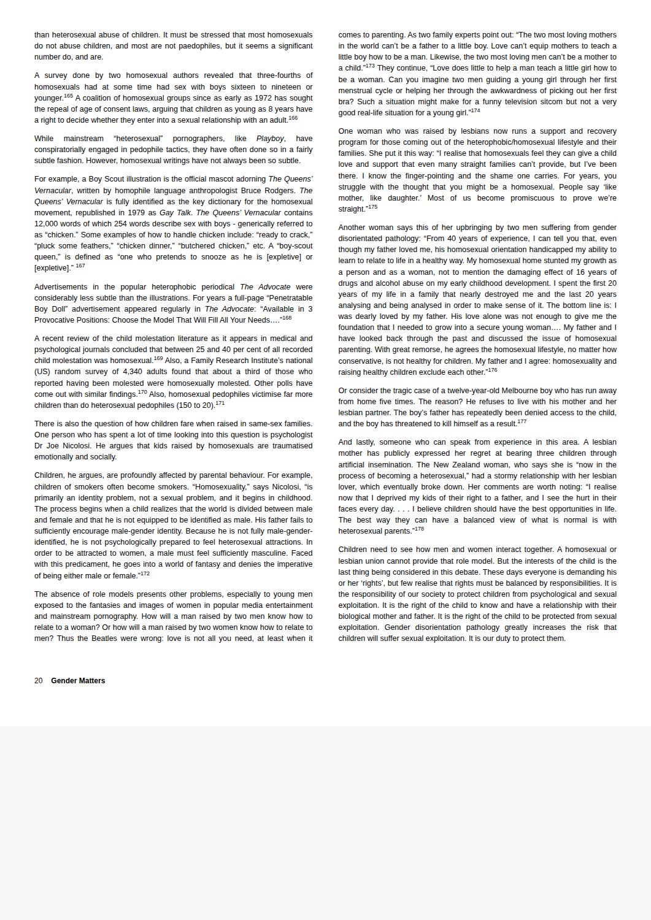than heterosexual abuse of children. It must be stressed that most homosexuals do not abuse children, and most are not paedophiles, but it seems a significant number do, and are.
A survey done by two homosexual authors revealed that three-fourths of homosexuals had at some time had sex with boys sixteen to nineteen or younger.165 A coalition of homosexual groups since as early as 1972 has sought the repeal of age of consent laws, arguing that children as young as 8 years have a right to decide whether they enter into a sexual relationship with an adult.166
While mainstream “heterosexual” pornographers, like Playboy, have conspiratorially engaged in pedophile tactics, they have often done so in a fairly subtle fashion. However, homosexual writings have not always been so subtle.
For example, a Boy Scout illustration is the official mascot adorning The Queens’ Vernacular, written by homophile language anthropologist Bruce Rodgers. The Queens’ Vernacular is fully identified as the key dictionary for the homosexual movement, republished in 1979 as Gay Talk. The Queens’ Vernacular contains 12,000 words of which 254 words describe sex with boys - generically referred to as “chicken.” Some examples of how to handle chicken include: “ready to crack,” “pluck some feathers,” “chicken dinner,” “butchered chicken,” etc. A “boy-scout queen,” is defined as “one who pretends to snooze as he is [expletive] or [expletive].” 167
Advertisements in the popular heterophobic periodical The Advocate were considerably less subtle than the illustrations. For years a full-page “Penetratable Boy Doll” advertisement appeared regularly in The Advocate: “Available in 3 Provocative Positions: Choose the Model That Will Fill All Your Needs….”168
A recent review of the child molestation literature as it appears in medical and psychological journals concluded that between 25 and 40 per cent of all recorded child molestation was homosexual.169 Also, a Family Research Institute’s national (US) random survey of 4,340 adults found that about a third of those who reported having been molested were homosexually molested. Other polls have come out with similar findings.170 Also, homosexual pedophiles victimise far more children than do heterosexual pedophiles (150 to 20).171
There is also the question of how children fare when raised in same-sex families. One person who has spent a lot of time looking into this question is psychologist Dr Joe Nicolosi. He argues that kids raised by homosexuals are traumatised emotionally and socially.
Children, he argues, are profoundly affected by parental behaviour. For example, children of smokers often become smokers. “Homosexuality,” says Nicolosi, “is primarily an identity problem, not a sexual problem, and it begins in childhood. The process begins when a child realizes that the world is divided between male and female and that he is not equipped to be identified as male. His father fails to sufficiently encourage male-gender identity. Because he is not fully male-gender-identified, he is not psychologically prepared to feel heterosexual attractions. In order to be attracted to women, a male must feel sufficiently masculine. Faced with this predicament, he goes into a world of fantasy and denies the imperative of being either male or female.”172
The absence of role models presents other problems, especially to young men exposed to the fantasies and images of women in popular media entertainment and mainstream pornography. How will a man raised by two men know how to relate to a woman? Or how will a man raised by two women know how to relate to men? Thus the Beatles were wrong: love is not all you need, at least when it comes to parenting. As two family experts point out: “The two most loving mothers in the world can’t be a father to a little boy. Love can’t equip mothers to teach a little boy how to be a man. Likewise, the two most loving men can’t be a mother to a child.”173 They continue, “Love does little to help a man teach a little girl how to be a woman. Can you imagine two men guiding a young girl through her first menstrual cycle or helping her through the awkwardness of picking out her first bra? Such a situation might make for a funny television sitcom but not a very good real-life situation for a young girl.”174
One woman who was raised by lesbians now runs a support and recovery program for those coming out of the heterophobic/homosexual lifestyle and their families. She put it this way: “I realise that homosexuals feel they can give a child love and support that even many straight families can’t provide, but I’ve been there. I know the finger-pointing and the shame one carries. For years, you struggle with the thought that you might be a homosexual. People say ‘like mother, like daughter.’ Most of us become promiscuous to prove we’re straight.”175
Another woman says this of her upbringing by two men suffering from gender disorientated pathology: “From 40 years of experience, I can tell you that, even though my father loved me, his homosexual orientation handicapped my ability to learn to relate to life in a healthy way. My homosexual home stunted my growth as a person and as a woman, not to mention the damaging effect of 16 years of drugs and alcohol abuse on my early childhood development. I spent the first 20 years of my life in a family that nearly destroyed me and the last 20 years analysing and being analysed in order to make sense of it. The bottom line is: I was dearly loved by my father. His love alone was not enough to give me the foundation that I needed to grow into a secure young woman…. My father and I have looked back through the past and discussed the issue of homosexual parenting. With great remorse, he agrees the homosexual lifestyle, no matter how conservative, is not healthy for children. My father and I agree: homosexuality and raising healthy children exclude each other.”176
Or consider the tragic case of a twelve-year-old Melbourne boy who has run away from home five times. The reason? He refuses to live with his mother and her lesbian partner. The boy’s father has repeatedly been denied access to the child, and the boy has threatened to kill himself as a result.177
And lastly, someone who can speak from experience in this area. A lesbian mother has publicly expressed her regret at bearing three children through artificial insemination. The New Zealand woman, who says she is “now in the process of becoming a heterosexual,” had a stormy relationship with her lesbian lover, which eventually broke down. Her comments are worth noting: “I realise now that I deprived my kids of their right to a father, and I see the hurt in their faces every day. . . . I believe children should have the best opportunities in life. The best way they can have a balanced view of what is normal is with heterosexual parents.”178
Children need to see how men and women interact together. A homosexual or lesbian union cannot provide that role model. But the interests of the child is the last thing being considered in this debate. These days everyone is demanding his or her ‘rights’, but few realise that rights must be balanced by responsibilities. It is the responsibility of our society to protect children from psychological and sexual exploitation. It is the right of the child to know and have a relationship with their biological mother and father. It is the right of the child to be protected from sexual exploitation. Gender disorientation pathology greatly increases the risk that children will suffer sexual exploitation. It is our duty to protect them.
20 Gender Matters